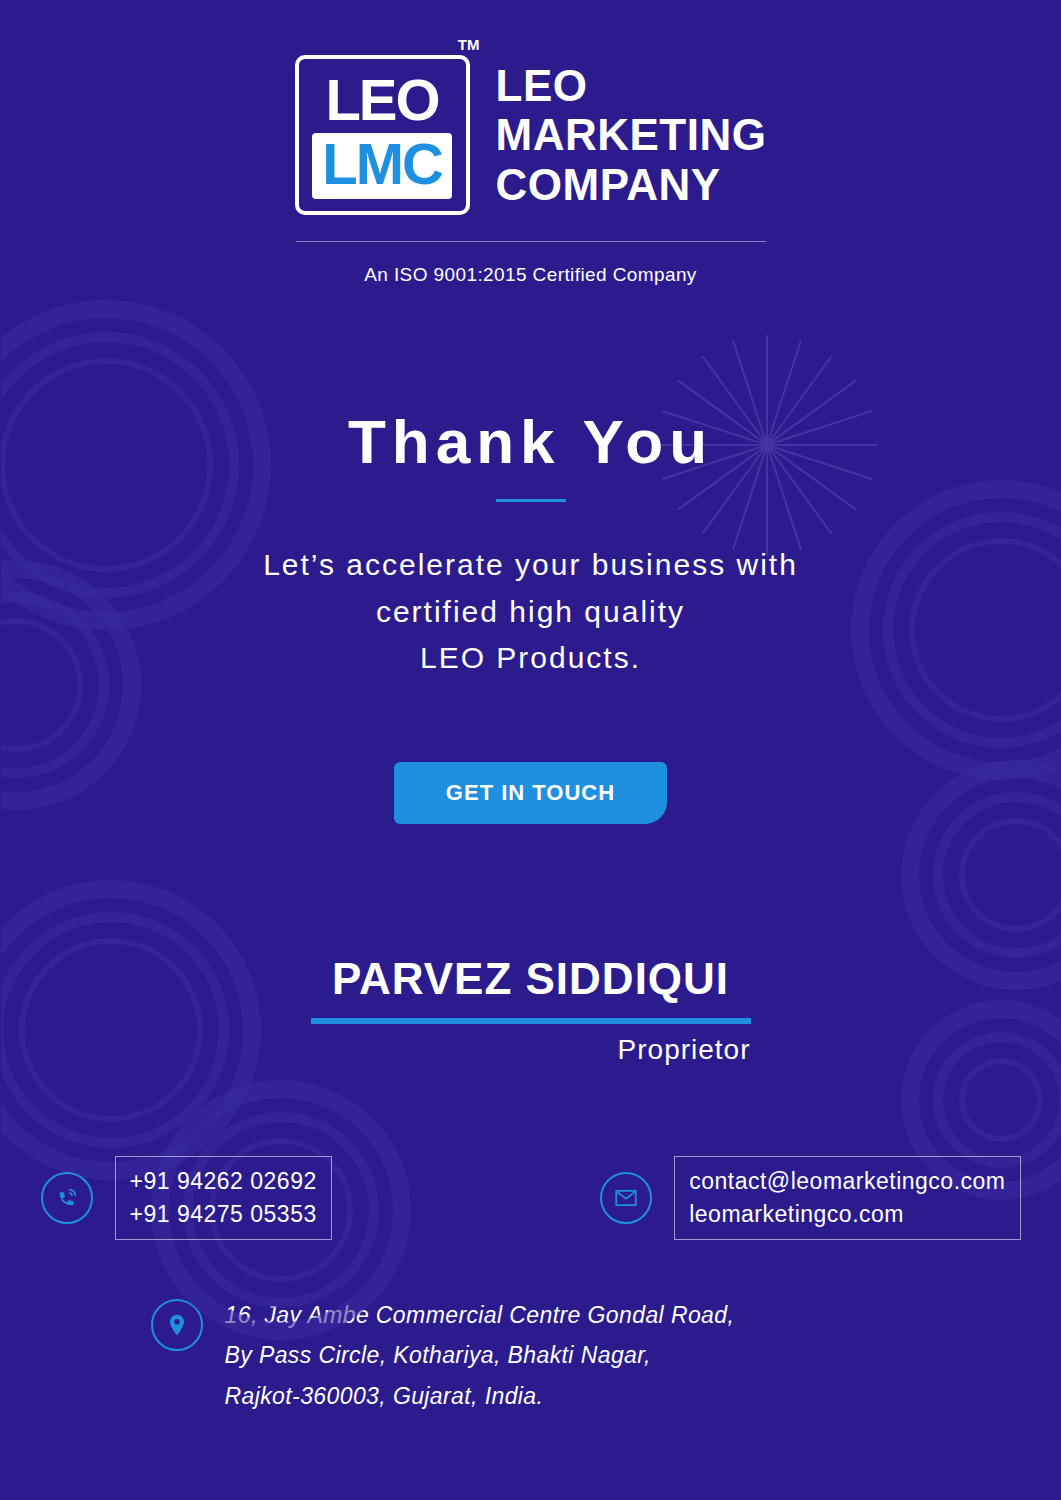TM LEO LMC
LEO
MARKETING
COMPANY
An ISO 9001:2015 Certified Company
Thank You
Let’s accelerate your business with
certified high quality
LEO Products.
GET IN TOUCH
PARVEZ SIDDIQUI
Proprietor
+91 94262 02692
+91 94275 05353
contact@leomarketingco.com
leomarketingco.com
16, Jay Ambe Commercial Centre Gondal Road,
By Pass Circle, Kothariya, Bhakti Nagar,
Rajkot-360003, Gujarat, India.